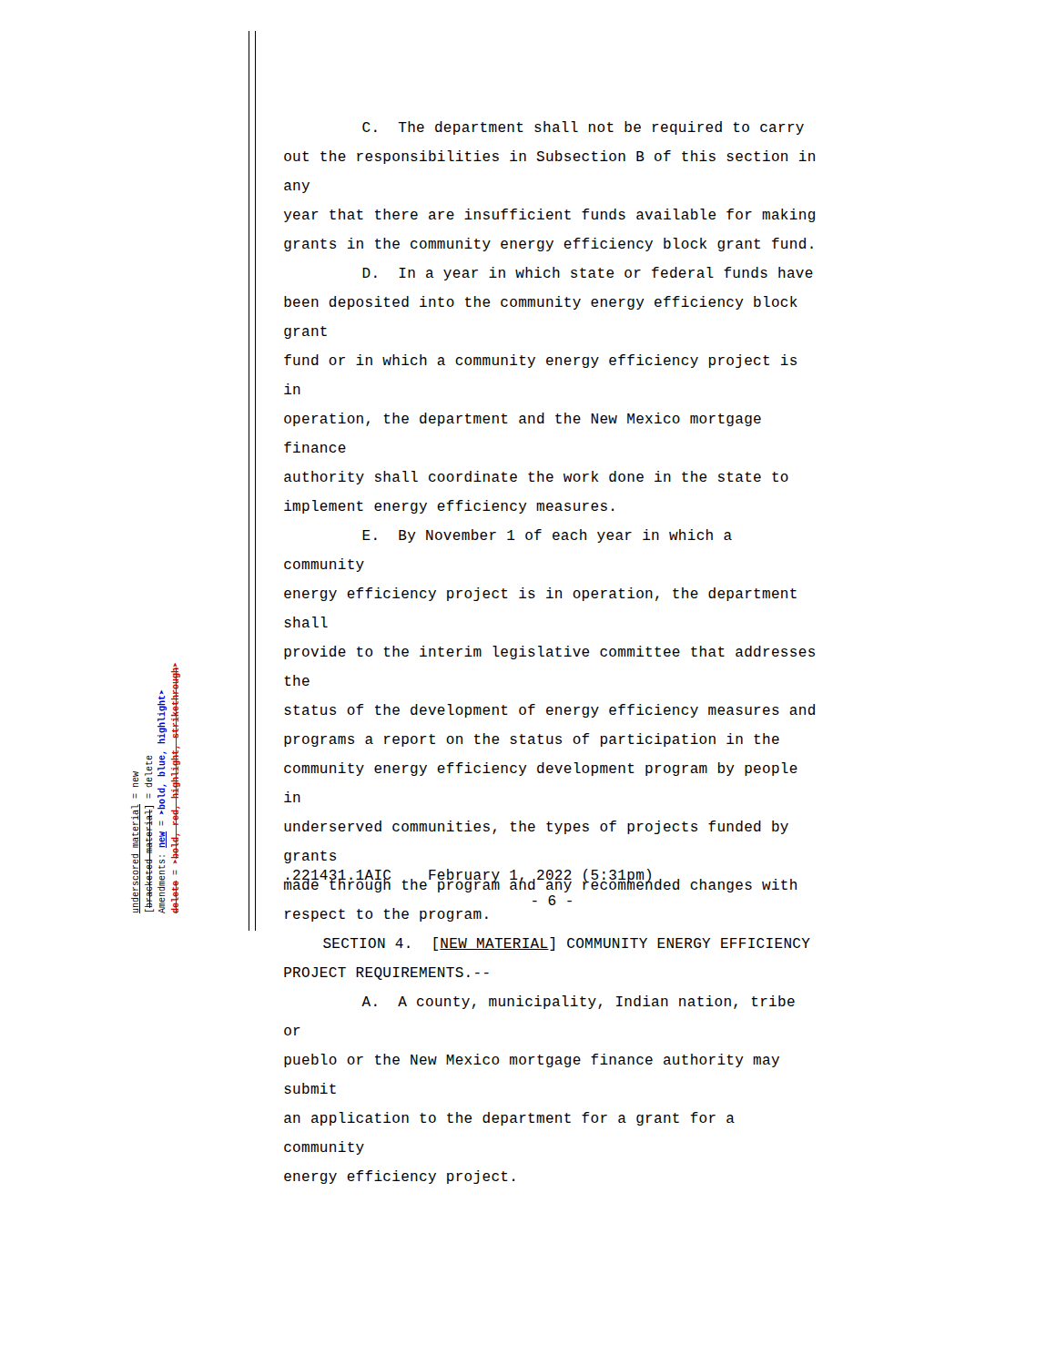underscored material = new [bracketed material] = delete Amendments: new = ➤bold, blue, highlight➤ delete = ➤bold, red, highlight, strikethrough➤
C. The department shall not be required to carry
out the responsibilities in Subsection B of this section in any
year that there are insufficient funds available for making
grants in the community energy efficiency block grant fund.
D. In a year in which state or federal funds have
been deposited into the community energy efficiency block grant
fund or in which a community energy efficiency project is in
operation, the department and the New Mexico mortgage finance
authority shall coordinate the work done in the state to
implement energy efficiency measures.
E. By November 1 of each year in which a community
energy efficiency project is in operation, the department shall
provide to the interim legislative committee that addresses the
status of the development of energy efficiency measures and
programs a report on the status of participation in the
community energy efficiency development program by people in
underserved communities, the types of projects funded by grants
made through the program and any recommended changes with
respect to the program.
SECTION 4. [NEW MATERIAL] COMMUNITY ENERGY EFFICIENCY
PROJECT REQUIREMENTS.--
A. A county, municipality, Indian nation, tribe or
pueblo or the New Mexico mortgage finance authority may submit
an application to the department for a grant for a community
energy efficiency project.
.221431.1AIC February 1, 2022 (5:31pm)
- 6 -